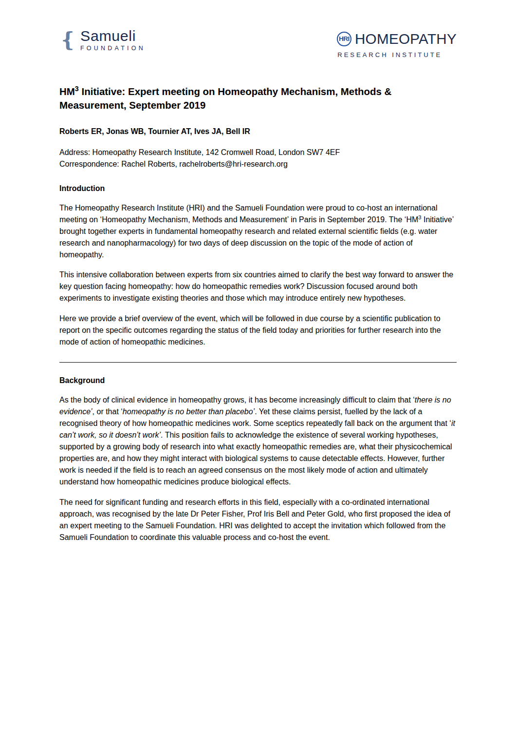❴ Samueli
Foundation
HRI HOMEOPATHY
Research Institute
HM3 Initiative: Expert meeting on Homeopathy Mechanism, Methods & Measurement, September 2019
Roberts ER, Jonas WB, Tournier AT, Ives JA, Bell IR
Address: Homeopathy Research Institute, 142 Cromwell Road, London SW7 4EF
Correspondence: Rachel Roberts, rachelroberts@hri-research.org
Introduction
The Homeopathy Research Institute (HRI) and the Samueli Foundation were proud to co-host an international meeting on ‘Homeopathy Mechanism, Methods and Measurement’ in Paris in September 2019. The ‘HM3 Initiative’ brought together experts in fundamental homeopathy research and related external scientific fields (e.g. water research and nanopharmacology) for two days of deep discussion on the topic of the mode of action of homeopathy.
This intensive collaboration between experts from six countries aimed to clarify the best way forward to answer the key question facing homeopathy: how do homeopathic remedies work? Discussion focused around both experiments to investigate existing theories and those which may introduce entirely new hypotheses.
Here we provide a brief overview of the event, which will be followed in due course by a scientific publication to report on the specific outcomes regarding the status of the field today and priorities for further research into the mode of action of homeopathic medicines.
Background
As the body of clinical evidence in homeopathy grows, it has become increasingly difficult to claim that ‘there is no evidence’, or that ‘homeopathy is no better than placebo’. Yet these claims persist, fuelled by the lack of a recognised theory of how homeopathic medicines work. Some sceptics repeatedly fall back on the argument that ‘it can’t work, so it doesn’t work’. This position fails to acknowledge the existence of several working hypotheses, supported by a growing body of research into what exactly homeopathic remedies are, what their physicochemical properties are, and how they might interact with biological systems to cause detectable effects. However, further work is needed if the field is to reach an agreed consensus on the most likely mode of action and ultimately understand how homeopathic medicines produce biological effects.
The need for significant funding and research efforts in this field, especially with a co-ordinated international approach, was recognised by the late Dr Peter Fisher, Prof Iris Bell and Peter Gold, who first proposed the idea of an expert meeting to the Samueli Foundation. HRI was delighted to accept the invitation which followed from the Samueli Foundation to coordinate this valuable process and co-host the event.